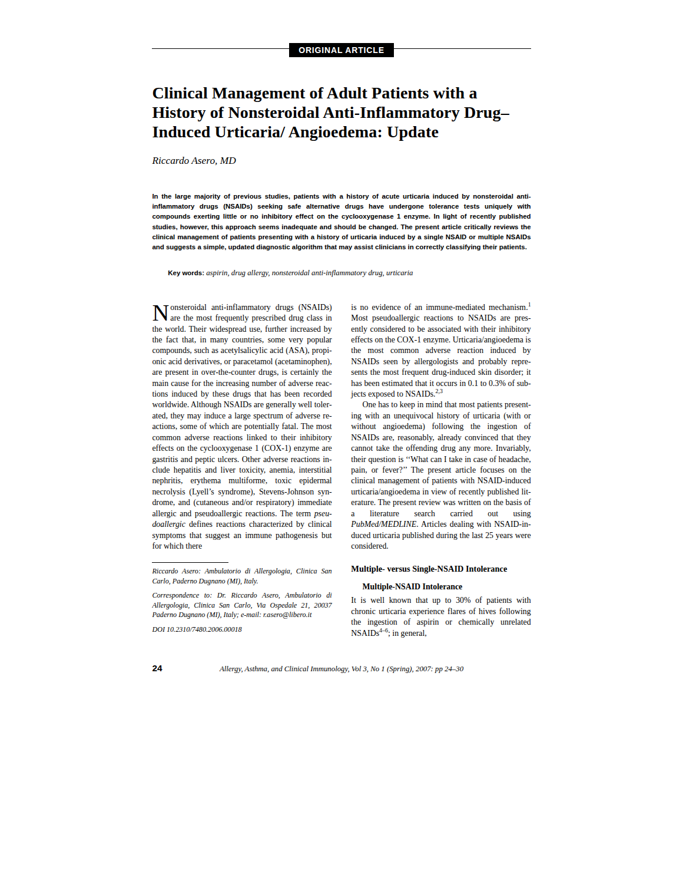ORIGINAL ARTICLE
Clinical Management of Adult Patients with a History of Nonsteroidal Anti-Inflammatory Drug–Induced Urticaria/ Angioedema: Update
Riccardo Asero, MD
In the large majority of previous studies, patients with a history of acute urticaria induced by nonsteroidal anti-inflammatory drugs (NSAIDs) seeking safe alternative drugs have undergone tolerance tests uniquely with compounds exerting little or no inhibitory effect on the cyclooxygenase 1 enzyme. In light of recently published studies, however, this approach seems inadequate and should be changed. The present article critically reviews the clinical management of patients presenting with a history of urticaria induced by a single NSAID or multiple NSAIDs and suggests a simple, updated diagnostic algorithm that may assist clinicians in correctly classifying their patients.
Key words: aspirin, drug allergy, nonsteroidal anti-inflammatory drug, urticaria
Nonsteroidal anti-inflammatory drugs (NSAIDs) are the most frequently prescribed drug class in the world. Their widespread use, further increased by the fact that, in many countries, some very popular compounds, such as acetylsalicylic acid (ASA), propionic acid derivatives, or paracetamol (acetaminophen), are present in over-the-counter drugs, is certainly the main cause for the increasing number of adverse reactions induced by these drugs that has been recorded worldwide. Although NSAIDs are generally well tolerated, they may induce a large spectrum of adverse reactions, some of which are potentially fatal. The most common adverse reactions linked to their inhibitory effects on the cyclooxygenase 1 (COX-1) enzyme are gastritis and peptic ulcers. Other adverse reactions include hepatitis and liver toxicity, anemia, interstitial nephritis, erythema multiforme, toxic epidermal necrolysis (Lyell’s syndrome), Stevens-Johnson syndrome, and (cutaneous and/or respiratory) immediate allergic and pseudoallergic reactions. The term pseudoallergic defines reactions characterized by clinical symptoms that suggest an immune pathogenesis but for which there
Riccardo Asero: Ambulatorio di Allergologia, Clinica San Carlo, Paderno Dugnano (MI), Italy.
Correspondence to: Dr. Riccardo Asero, Ambulatorio di Allergologia, Clinica San Carlo, Via Ospedale 21, 20037 Paderno Dugnano (MI), Italy; e-mail: r.asero@libero.it
DOI 10.2310/7480.2006.00018
is no evidence of an immune-mediated mechanism.1 Most pseudoallergic reactions to NSAIDs are presently considered to be associated with their inhibitory effects on the COX-1 enzyme. Urticaria/angioedema is the most common adverse reaction induced by NSAIDs seen by allergologists and probably represents the most frequent drug-induced skin disorder; it has been estimated that it occurs in 0.1 to 0.3% of subjects exposed to NSAIDs.2,3
One has to keep in mind that most patients presenting with an unequivocal history of urticaria (with or without angioedema) following the ingestion of NSAIDs are, reasonably, already convinced that they cannot take the offending drug any more. Invariably, their question is ‘‘What can I take in case of headache, pain, or fever?’’ The present article focuses on the clinical management of patients with NSAID-induced urticaria/angioedema in view of recently published literature. The present review was written on the basis of a literature search carried out using PubMed/MEDLINE. Articles dealing with NSAID-induced urticaria published during the last 25 years were considered.
Multiple- versus Single-NSAID Intolerance
Multiple-NSAID Intolerance
It is well known that up to 30% of patients with chronic urticaria experience flares of hives following the ingestion of aspirin or chemically unrelated NSAIDs4–6; in general,
24
Allergy, Asthma, and Clinical Immunology, Vol 3, No 1 (Spring), 2007: pp 24–30